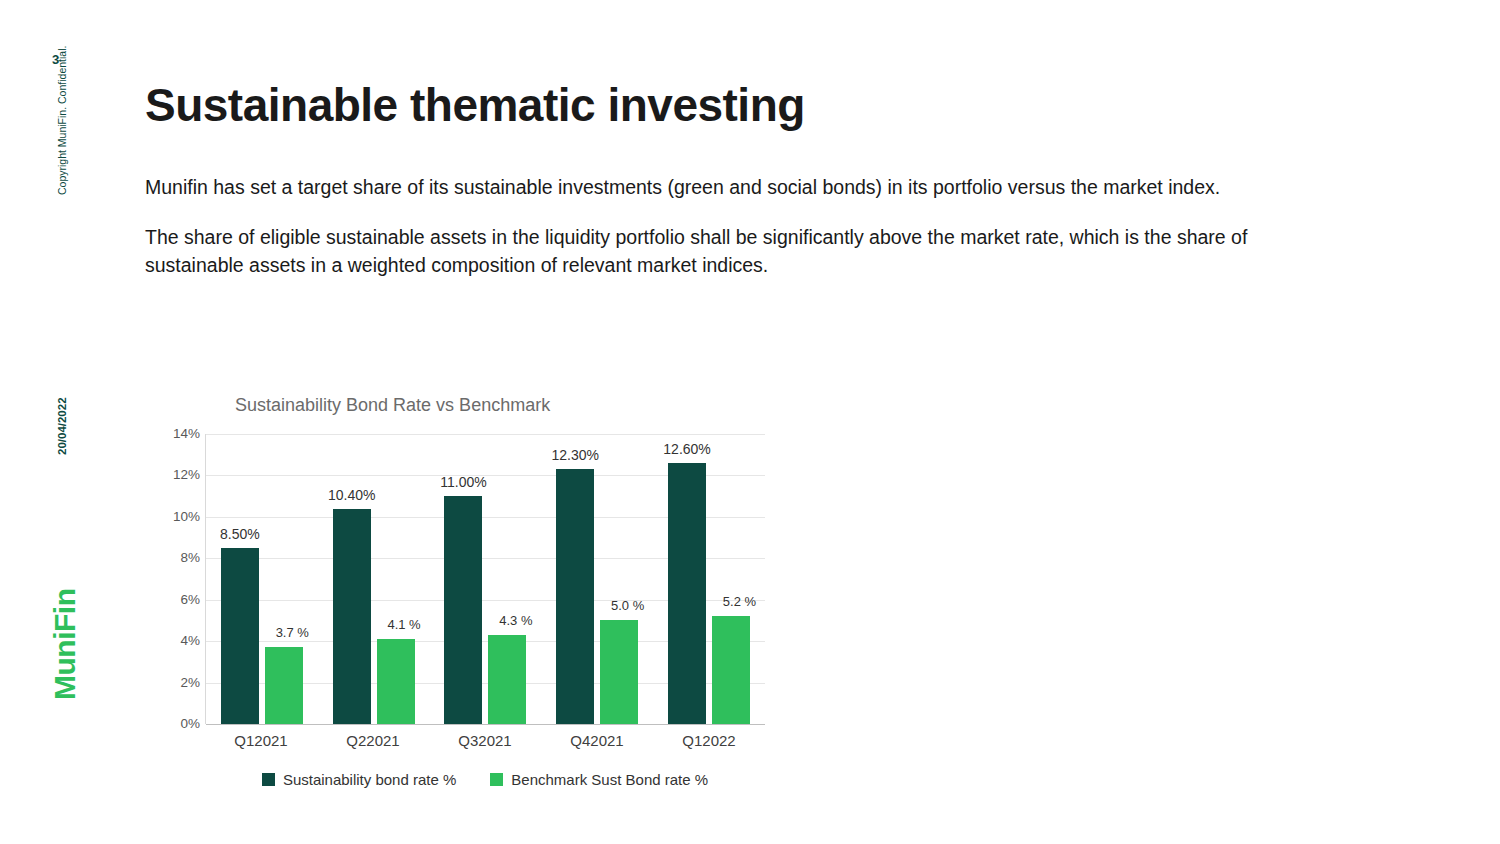3
Copyright MuniFin. Confidential.
20/04/2022
Muni Fin
Sustainable thematic investing
Munifin has set a target share of its sustainable investments (green and social bonds) in its portfolio versus the market index.
The share of eligible sustainable assets in the liquidity portfolio shall be significantly above the market rate, which is the share of sustainable assets in a weighted composition of relevant market indices.
Sustainability Bond Rate vs Benchmark
14%
12%
10%
8%
6%
4%
2%
0%
8.50%
3.7 %
10.40%
4.1 %
11.00%
4.3 %
12.30%
5.0 %
12.60%
5.2 %
Q12021
Q22021
Q32021
Q42021
Q12022
Sustainability bond rate %
Benchmark Sust Bond rate %